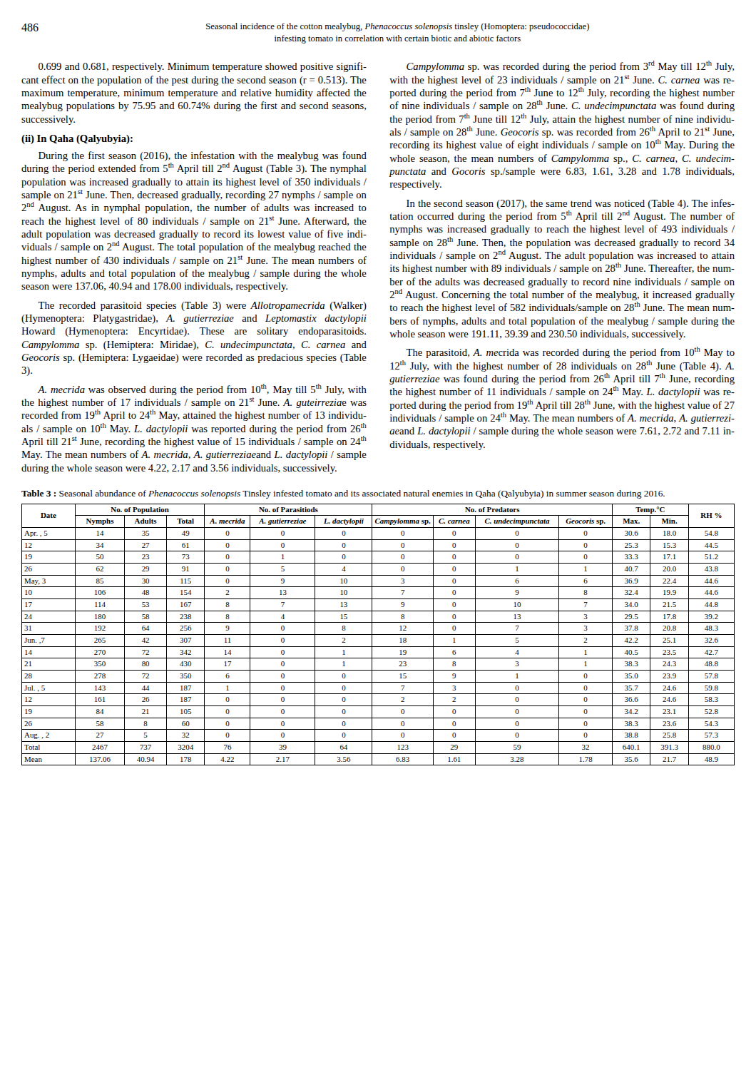486
Seasonal incidence of the cotton mealybug, Phenacoccus solenopsis tinsley (Homoptera: pseudococcidae)
infesting tomato in correlation with certain biotic and abiotic factors
0.699 and 0.681, respectively. Minimum temperature showed positive significant effect on the population of the pest during the second season (r = 0.513). The maximum temperature, minimum temperature and relative humidity affected the mealybug populations by 75.95 and 60.74% during the first and second seasons, successively.
(ii) In Qaha (Qalyubyia):
During the first season (2016), the infestation with the mealybug was found during the period extended from 5th April till 2nd August (Table 3). The nymphal population was increased gradually to attain its highest level of 350 individuals / sample on 21st June. Then, decreased gradually, recording 27 nymphs / sample on 2nd August. As in nymphal population, the number of adults was increased to reach the highest level of 80 individuals / sample on 21st June. Afterward, the adult population was decreased gradually to record its lowest value of five individuals / sample on 2nd August. The total population of the mealybug reached the highest number of 430 individuals / sample on 21st June. The mean numbers of nymphs, adults and total population of the mealybug / sample during the whole season were 137.06, 40.94 and 178.00 individuals, respectively.
The recorded parasitoid species (Table 3) were Allotropamecrida (Walker) (Hymenoptera: Platygastridae), A. gutierreziae and Leptomastix dactylopii Howard (Hymenoptera: Encyrtidae). These are solitary endoparasitoids. Campylomma sp. (Hemiptera: Miridae), C. undecimpunctata, C. carnea and Geocoris sp. (Hemiptera: Lygaeidae) were recorded as predacious species (Table 3).
A. mecrida was observed during the period from 10th, May till 5th July, with the highest number of 17 individuals / sample on 21st June. A. guteirreziae was recorded from 19th April to 24th May, attained the highest number of 13 individuals / sample on 10th May. L. dactylopii was reported during the period from 26th April till 21st June, recording the highest value of 15 individuals / sample on 24th May. The mean numbers of A. mecrida, A. gutierreziaeand L. dactylopii / sample during the whole season were 4.22, 2.17 and 3.56 individuals, successively.
Campylomma sp. was recorded during the period from 3rd May till 12th July, with the highest level of 23 individuals / sample on 21st June. C. carnea was reported during the period from 7th June to 12th July, recording the highest number of nine individuals / sample on 28th June. C. undecimpunctata was found during the period from 7th June till 12th July, attain the highest number of nine individuals / sample on 28th June. Geocoris sp. was recorded from 26th April to 21st June, recording its highest value of eight individuals / sample on 10th May. During the whole season, the mean numbers of Campylomma sp., C. carnea, C. undecimpunctata and Gocoris sp./sample were 6.83, 1.61, 3.28 and 1.78 individuals, respectively.
In the second season (2017), the same trend was noticed (Table 4). The infestation occurred during the period from 5th April till 2nd August. The number of nymphs was increased gradually to reach the highest level of 493 individuals / sample on 28th June. Then, the population was decreased gradually to record 34 individuals / sample on 2nd August. The adult population was increased to attain its highest number with 89 individuals / sample on 28th June. Thereafter, the number of the adults was decreased gradually to record nine individuals / sample on 2nd August. Concerning the total number of the mealybug, it increased gradually to reach the highest level of 582 individuals/sample on 28th June. The mean numbers of nymphs, adults and total population of the mealybug / sample during the whole season were 191.11, 39.39 and 230.50 individuals, successively.
The parasitoid, A. mecrida was recorded during the period from 10th May to 12th July, with the highest number of 28 individuals on 28th June (Table 4). A. gutierreziae was found during the period from 26th April till 7th June, recording the highest number of 11 individuals / sample on 24th May. L. dactylopii was reported during the period from 19th April till 28th June, with the highest value of 27 individuals / sample on 24th May. The mean numbers of A. mecrida, A. gutierreziaeand L. dactylopii / sample during the whole season were 7.61, 2.72 and 7.11 individuals, respectively.
Table 3 : Seasonal abundance of Phenacoccus solenopsis Tinsley infested tomato and its associated natural enemies in Qaha (Qalyubyia) in summer season during 2016.
| Date | No. of Population | No. of Parasitiods | No. of Predators | Temp.°C | RH % |
| --- | --- | --- | --- | --- | --- |
| Nymphs | Adults | Total | A. mecrida | A. gutierreziae | L. dactylopii | Campylomma sp. | C. carnea | C. undecimpunctata | Geocoris sp. | Max. | Min. |
| Apr. , 5 | 14 | 35 | 49 | 0 | 0 | 0 | 0 | 0 | 0 | 0 | 30.6 | 18.0 | 54.8 |
| 12 | 34 | 27 | 61 | 0 | 0 | 0 | 0 | 0 | 0 | 0 | 25.3 | 15.3 | 44.5 |
| 19 | 50 | 23 | 73 | 0 | 1 | 0 | 0 | 0 | 0 | 0 | 33.3 | 17.1 | 51.2 |
| 26 | 62 | 29 | 91 | 0 | 5 | 4 | 0 | 0 | 1 | 1 | 40.7 | 20.0 | 43.8 |
| May, 3 | 85 | 30 | 115 | 0 | 9 | 10 | 3 | 0 | 6 | 6 | 36.9 | 22.4 | 44.6 |
| 10 | 106 | 48 | 154 | 2 | 13 | 10 | 7 | 0 | 9 | 8 | 32.4 | 19.9 | 44.6 |
| 17 | 114 | 53 | 167 | 8 | 7 | 13 | 9 | 0 | 10 | 7 | 34.0 | 21.5 | 44.8 |
| 24 | 180 | 58 | 238 | 8 | 4 | 15 | 8 | 0 | 13 | 3 | 29.5 | 17.8 | 39.2 |
| 31 | 192 | 64 | 256 | 9 | 0 | 8 | 12 | 0 | 7 | 3 | 37.8 | 20.8 | 48.3 |
| Jun. ,7 | 265 | 42 | 307 | 11 | 0 | 2 | 18 | 1 | 5 | 2 | 42.2 | 25.1 | 32.6 |
| 14 | 270 | 72 | 342 | 14 | 0 | 1 | 19 | 6 | 4 | 1 | 40.5 | 23.5 | 42.7 |
| 21 | 350 | 80 | 430 | 17 | 0 | 1 | 23 | 8 | 3 | 1 | 38.3 | 24.3 | 48.8 |
| 28 | 278 | 72 | 350 | 6 | 0 | 0 | 15 | 9 | 1 | 0 | 35.0 | 23.9 | 57.8 |
| Jul. , 5 | 143 | 44 | 187 | 1 | 0 | 0 | 7 | 3 | 0 | 0 | 35.7 | 24.6 | 59.8 |
| 12 | 161 | 26 | 187 | 0 | 0 | 0 | 2 | 2 | 0 | 0 | 36.6 | 24.6 | 58.3 |
| 19 | 84 | 21 | 105 | 0 | 0 | 0 | 0 | 0 | 0 | 0 | 34.2 | 23.1 | 52.8 |
| 26 | 58 | 8 | 60 | 0 | 0 | 0 | 0 | 0 | 0 | 0 | 38.3 | 23.6 | 54.3 |
| Aug. , 2 | 27 | 5 | 32 | 0 | 0 | 0 | 0 | 0 | 0 | 0 | 38.8 | 25.8 | 57.3 |
| Total | 2467 | 737 | 3204 | 76 | 39 | 64 | 123 | 29 | 59 | 32 | 640.1 | 391.3 | 880.0 |
| Mean | 137.06 | 40.94 | 178 | 4.22 | 2.17 | 3.56 | 6.83 | 1.61 | 3.28 | 1.78 | 35.6 | 21.7 | 48.9 |